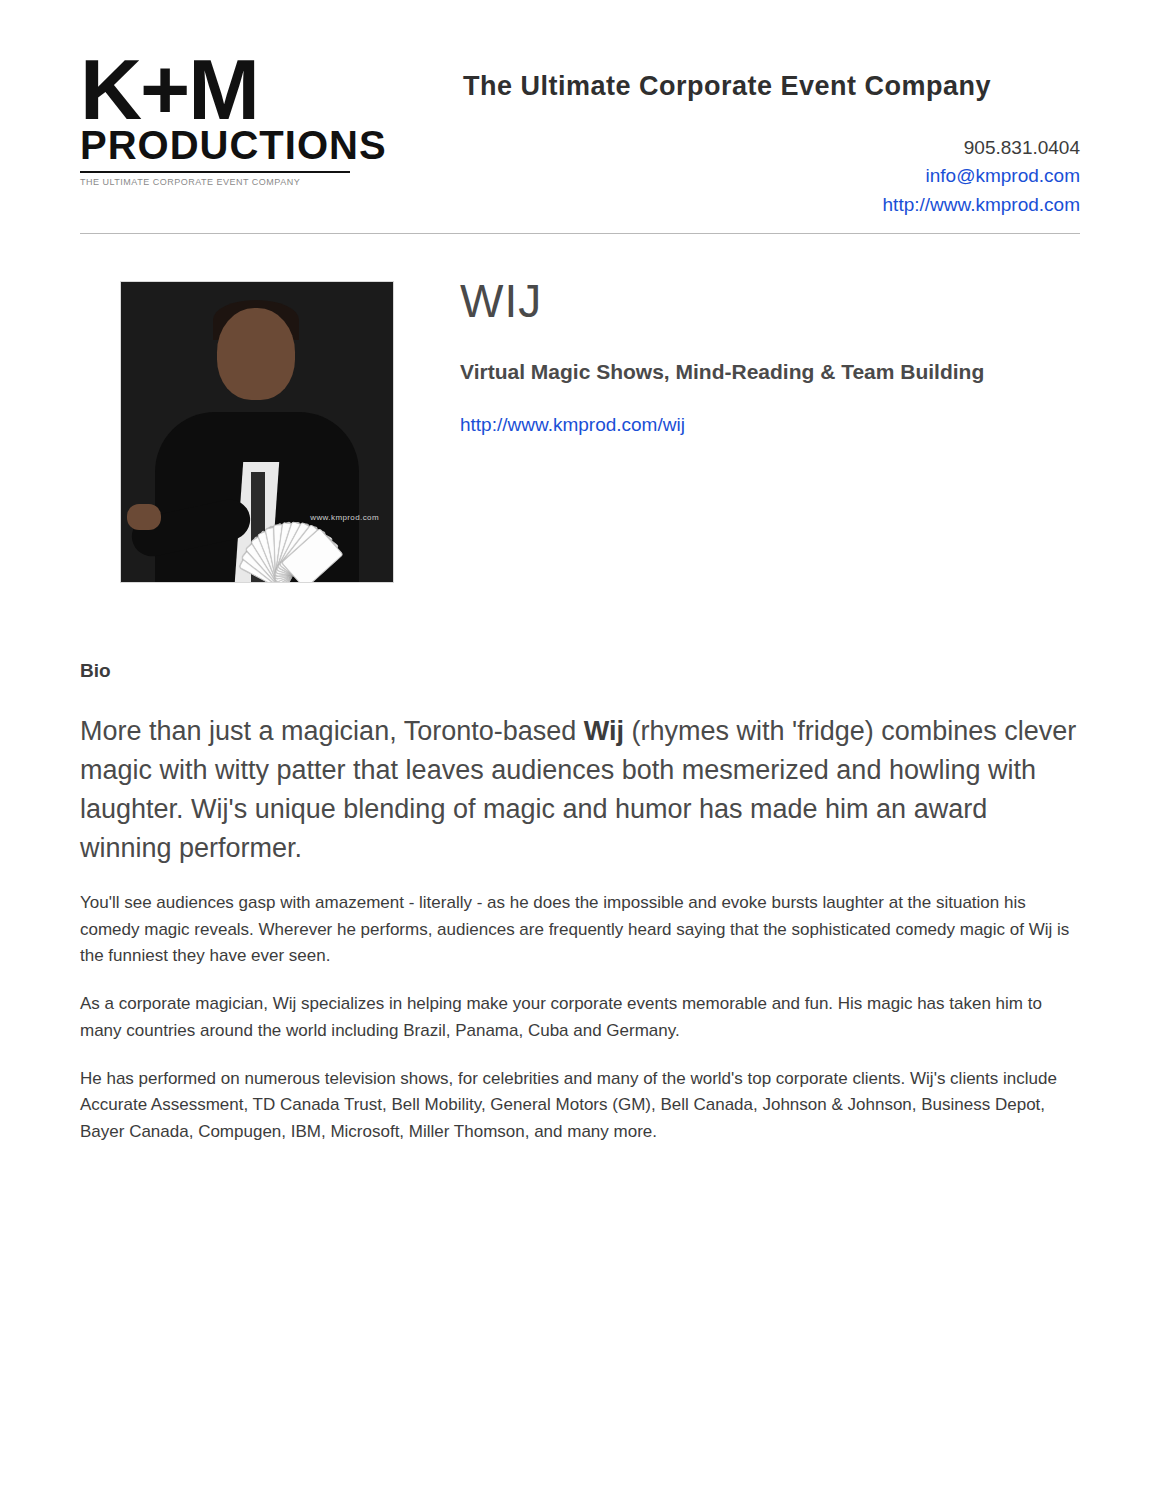K+M PRODUCTIONS
THE ULTIMATE CORPORATE EVENT COMPANY
The Ultimate Corporate Event Company
905.831.0404
info@kmprod.com
http://www.kmprod.com
www.kmprod.com
WIJ
Virtual Magic Shows, Mind-Reading & Team Building
http://www.kmprod.com/wij
Bio
More than just a magician, Toronto-based Wij (rhymes with 'fridge) combines clever magic with witty patter that leaves audiences both mesmerized and howling with laughter. Wij's unique blending of magic and humor has made him an award winning performer.
You'll see audiences gasp with amazement - literally - as he does the impossible and evoke bursts laughter at the situation his comedy magic reveals. Wherever he performs, audiences are frequently heard saying that the sophisticated comedy magic of Wij is the funniest they have ever seen.
As a corporate magician, Wij specializes in helping make your corporate events memorable and fun. His magic has taken him to many countries around the world including Brazil, Panama, Cuba and Germany.
He has performed on numerous television shows, for celebrities and many of the world's top corporate clients. Wij's clients include Accurate Assessment, TD Canada Trust, Bell Mobility, General Motors (GM), Bell Canada, Johnson & Johnson, Business Depot, Bayer Canada, Compugen, IBM, Microsoft, Miller Thomson, and many more.